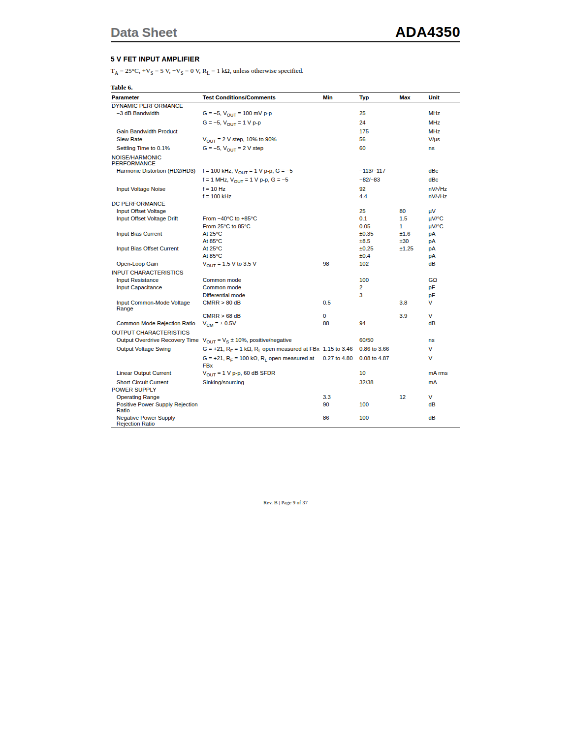Data Sheet
ADA4350
5 V FET INPUT AMPLIFIER
TA = 25°C, +VS = 5 V, −VS = 0 V, RL = 1 kΩ, unless otherwise specified.
Table 6.
| Parameter | Test Conditions/Comments | Min | Typ | Max | Unit |
| --- | --- | --- | --- | --- | --- |
| DYNAMIC PERFORMANCE | | | | | |
| −3 dB Bandwidth | G = −5, V OUT = 100 mV p-p | | 25 | | MHz |
| | G = −5, V OUT = 1 V p-p | | 24 | | MHz |
| Gain Bandwidth Product | | | 175 | | MHz |
| Slew Rate | V OUT = 2 V step, 10% to 90% | | 56 | | V/µs |
| Settling Time to 0.1% | G = −5, V OUT = 2 V step | | 60 | | ns |
| NOISE/HARMONIC PERFORMANCE | | | | | |
| Harmonic Distortion (HD2/HD3) | f = 100 kHz, V OUT = 1 V p-p, G = −5 | | −113/−117 | | dBc |
| | f = 1 MHz, V OUT = 1 V p-p, G = −5 | | −82/−83 | | dBc |
| Input Voltage Noise | f = 10 Hz | | 92 | | nV/√Hz |
| | f = 100 kHz | | 4.4 | | nV/√Hz |
| DC PERFORMANCE | | | | | |
| Input Offset Voltage | | | 25 | 80 | µV |
| Input Offset Voltage Drift | From −40°C to +85°C | | 0.1 | 1.5 | µV/°C |
| | From 25°C to 85°C | | 0.05 | 1 | µV/°C |
| Input Bias Current | At 25°C | | ±0.35 | ±1.6 | pA |
| | At 85°C | | ±8.5 | ±30 | pA |
| Input Bias Offset Current | At 25°C | | ±0.25 | ±1.25 | pA |
| | At 85°C | | ±0.4 | | pA |
| Open-Loop Gain | V OUT = 1.5 V to 3.5 V | 98 | 102 | | dB |
| INPUT CHARACTERISTICS | | | | | |
| Input Resistance | Common mode | | 100 | | GΩ |
| Input Capacitance | Common mode | | 2 | | pF |
| | Differential mode | | 3 | | pF |
| Input Common-Mode Voltage Range | CMRR > 80 dB | 0.5 | | 3.8 | V |
| | CMRR > 68 dB | 0 | | 3.9 | V |
| Common-Mode Rejection Ratio | V CM = ± 0.5V | 88 | 94 | | dB |
| OUTPUT CHARACTERISTICS | | | | | |
| Output Overdrive Recovery Time | V OUT = V S ± 10%, positive/negative | | 60/50 | | ns |
| Output Voltage Swing | G = +21, R F = 1 kΩ, R L open measured at FBx | 1.15 to 3.46 | 0.86 to 3.66 | | V |
| | G = +21, R F = 100 kΩ, R L open measured at FBx | 0.27 to 4.80 | 0.08 to 4.87 | | V |
| Linear Output Current | V OUT = 1 V p-p, 60 dB SFDR | | 10 | | mA rms |
| Short-Circuit Current | Sinking/sourcing | | 32/38 | | mA |
| POWER SUPPLY | | | | | |
| Operating Range | | 3.3 | | 12 | V |
| Positive Power Supply Rejection Ratio | | 90 | 100 | | dB |
| Negative Power Supply Rejection Ratio | | 86 | 100 | | dB |
Rev. B | Page 9 of 37